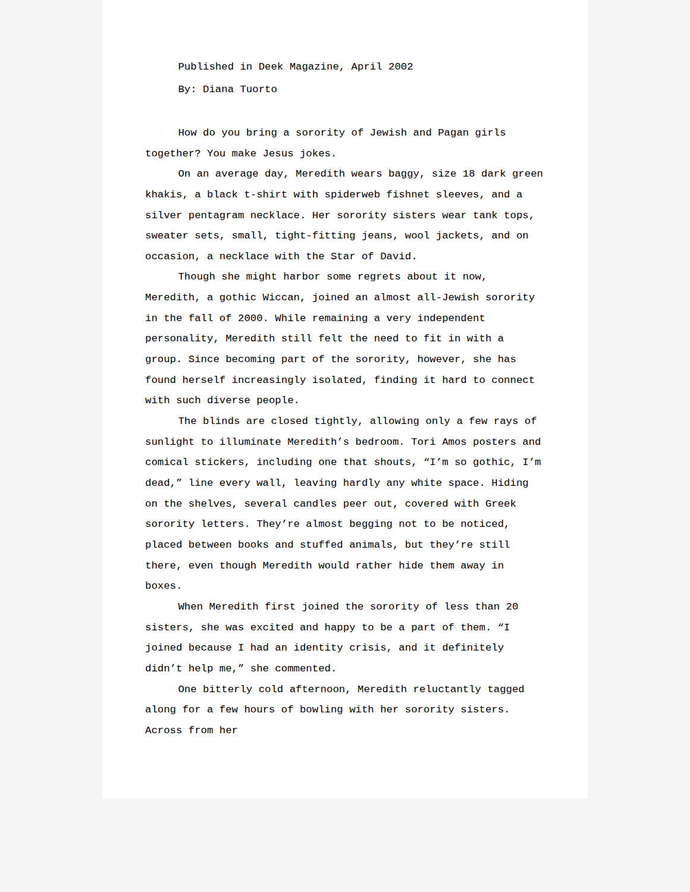Published in Deek Magazine, April 2002
By: Diana Tuorto
How do you bring a sorority of Jewish and Pagan girls together? You make Jesus jokes.
On an average day, Meredith wears baggy, size 18 dark green khakis, a black t-shirt with spiderweb fishnet sleeves, and a silver pentagram necklace. Her sorority sisters wear tank tops, sweater sets, small, tight-fitting jeans, wool jackets, and on occasion, a necklace with the Star of David.
Though she might harbor some regrets about it now, Meredith, a gothic Wiccan, joined an almost all-Jewish sorority in the fall of 2000. While remaining a very independent personality, Meredith still felt the need to fit in with a group. Since becoming part of the sorority, however, she has found herself increasingly isolated, finding it hard to connect with such diverse people.
The blinds are closed tightly, allowing only a few rays of sunlight to illuminate Meredith’s bedroom. Tori Amos posters and comical stickers, including one that shouts, “I’m so gothic, I’m dead,” line every wall, leaving hardly any white space. Hiding on the shelves, several candles peer out, covered with Greek sorority letters. They’re almost begging not to be noticed, placed between books and stuffed animals, but they’re still there, even though Meredith would rather hide them away in boxes.
When Meredith first joined the sorority of less than 20 sisters, she was excited and happy to be a part of them. “I joined because I had an identity crisis, and it definitely didn’t help me,” she commented.
One bitterly cold afternoon, Meredith reluctantly tagged along for a few hours of bowling with her sorority sisters. Across from her